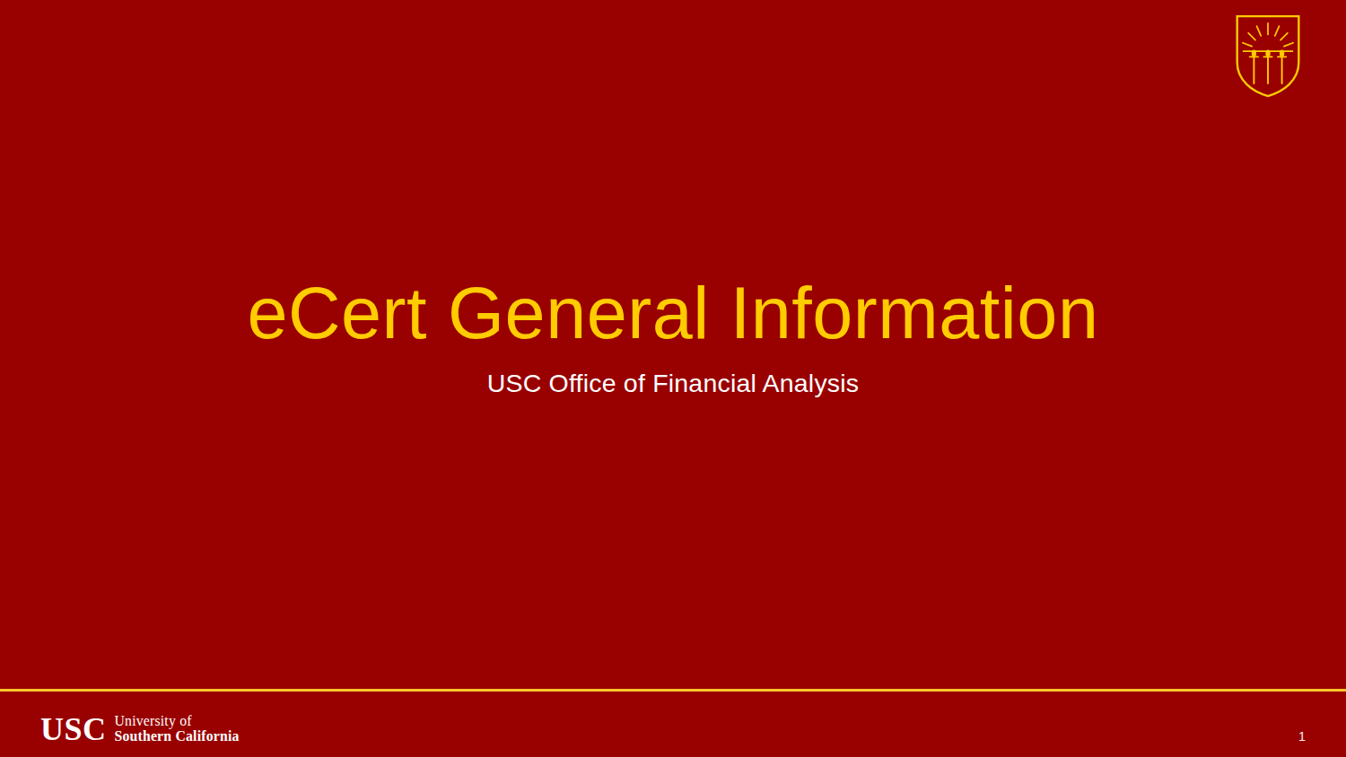eCert General Information
USC Office of Financial Analysis
USC University of Southern California
1